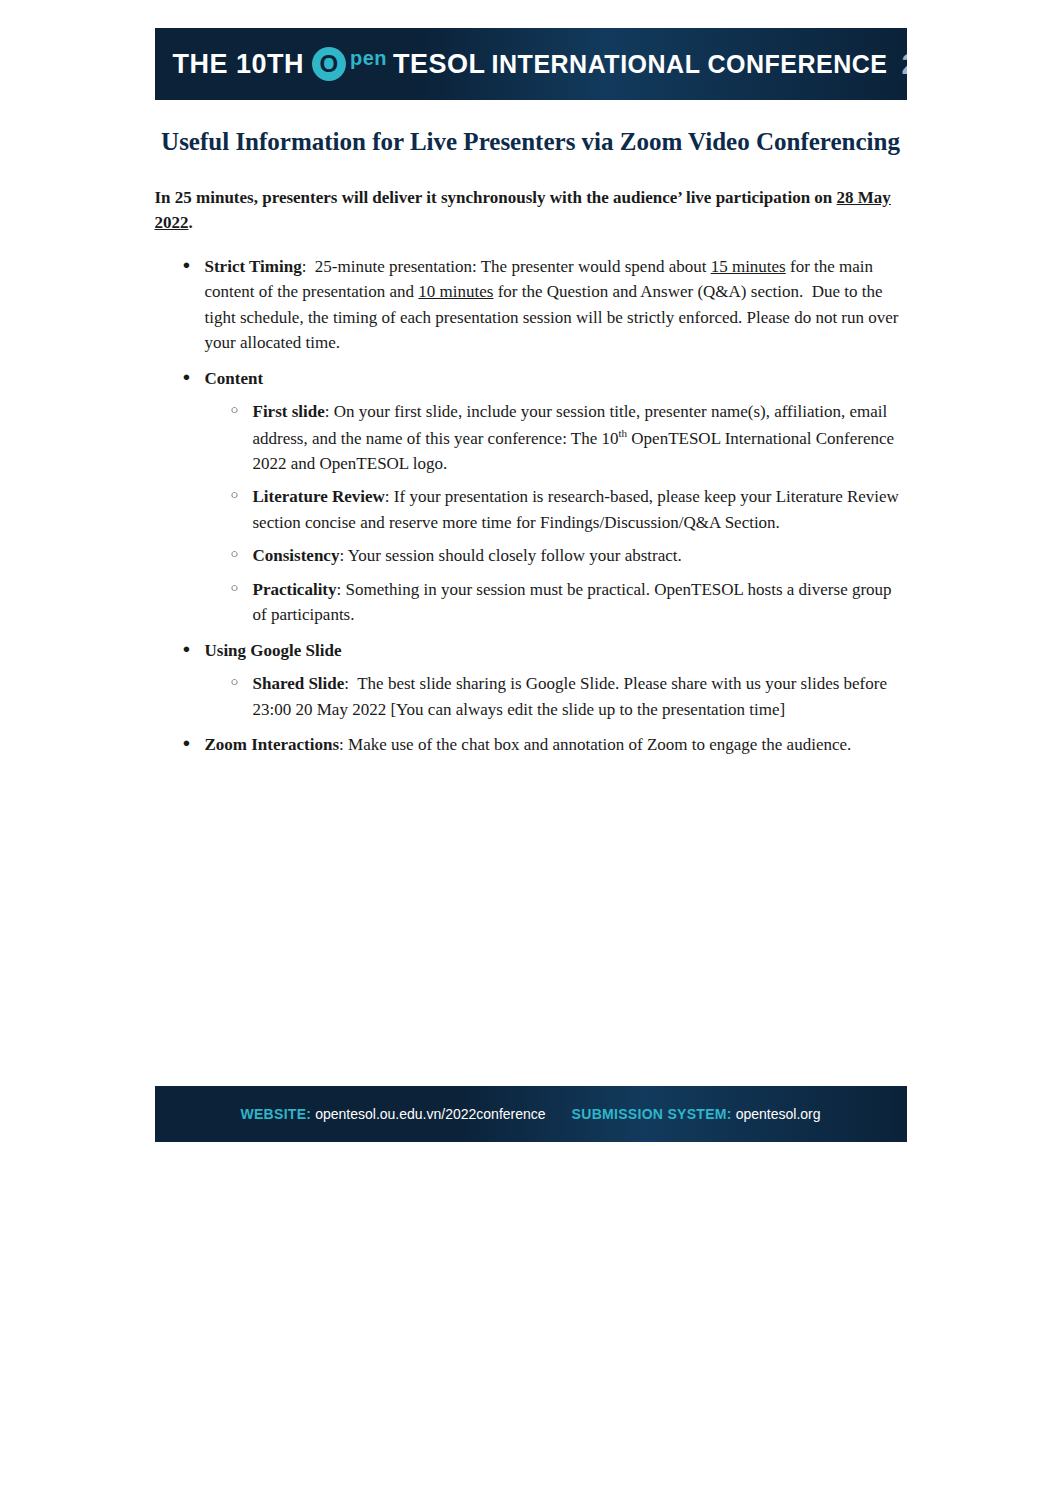THE 10TH Open TESOL INTERNATIONAL CONFERENCE 2022
Useful Information for Live Presenters via Zoom Video Conferencing
In 25 minutes, presenters will deliver it synchronously with the audience’ live participation on 28 May 2022.
Strict Timing: 25-minute presentation: The presenter would spend about 15 minutes for the main content of the presentation and 10 minutes for the Question and Answer (Q&A) section. Due to the tight schedule, the timing of each presentation session will be strictly enforced. Please do not run over your allocated time.
Content
First slide: On your first slide, include your session title, presenter name(s), affiliation, email address, and the name of this year conference: The 10th OpenTESOL International Conference 2022 and OpenTESOL logo.
Literature Review: If your presentation is research-based, please keep your Literature Review section concise and reserve more time for Findings/Discussion/Q&A Section.
Consistency: Your session should closely follow your abstract.
Practicality: Something in your session must be practical. OpenTESOL hosts a diverse group of participants.
Using Google Slide
Shared Slide: The best slide sharing is Google Slide. Please share with us your slides before 23:00 20 May 2022 [You can always edit the slide up to the presentation time]
Zoom Interactions: Make use of the chat box and annotation of Zoom to engage the audience.
WEBSITE: opentesol.ou.edu.vn/2022conference SUBMISSION SYSTEM: opentesol.org